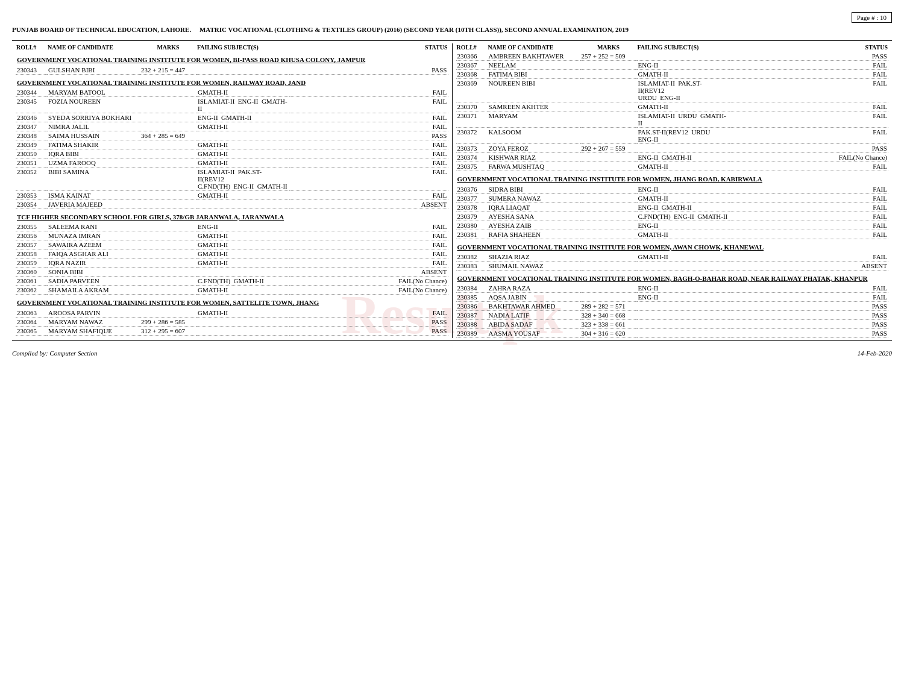Result.pk
Page # : 10
PUNJAB BOARD OF TECHNICAL EDUCATION, LAHORE. MATRIC VOCATIONAL (CLOTHING & TEXTILES GROUP) (2016) (SECOND YEAR (10TH CLASS)), SECOND ANNUAL EXAMINATION, 2019
| ROLL# | NAME OF CANDIDATE | MARKS | FAILING SUBJECT(S) | STATUS |
| --- | --- | --- | --- | --- |
| GOVERNMENT VOCATIONAL TRAINING INSTITUTE FOR WOMEN, BI-PASS ROAD KHUSA COLONY, JAMPUR |
| 230343 | GULSHAN BIBI | 232 + 215 = 447 | | PASS |
| GOVERNMENT VOCATIONAL TRAINING INSTITUTE FOR WOMEN, RAILWAY ROAD, JAND |
| 230344 | MARYAM BATOOL | | GMATH-II | FAIL |
| 230345 | FOZIA NOUREEN | | ISLAMIAT-II ENG-II GMATH-II | FAIL |
| 230346 | SYEDA SORRIYA BOKHARI | | ENG-II GMATH-II | FAIL |
| 230347 | NIMRA JALIL | | GMATH-II | FAIL |
| 230348 | SAIMA HUSSAIN | 364 + 285 = 649 | | PASS |
| 230349 | FATIMA SHAKIR | | GMATH-II | FAIL |
| 230350 | IQRA BIBI | | GMATH-II | FAIL |
| 230351 | UZMA FAROOQ | | GMATH-II | FAIL |
| 230352 | BIBI SAMINA | | ISLAMIAT-II PAK.ST-II(REV12 C.FND(TH) ENG-II GMATH-II | FAIL |
| 230353 | ISMA KAINAT | | GMATH-II | FAIL |
| 230354 | JAVERIA MAJEED | | | ABSENT |
| TCF HIGHER SECONDARY SCHOOL FOR GIRLS, 378/GB JARANWALA, JARANWALA |
| 230355 | SALEEMA RANI | | ENG-II | FAIL |
| 230356 | MUNAZA IMRAN | | GMATH-II | FAIL |
| 230357 | SAWAIRA AZEEM | | GMATH-II | FAIL |
| 230358 | FAIQA ASGHAR ALI | | GMATH-II | FAIL |
| 230359 | IQRA NAZIR | | GMATH-II | FAIL |
| 230360 | SONIA BIBI | | | ABSENT |
| 230361 | SADIA PARVEEN | | C.FND(TH) GMATH-II | FAIL(No Chance) |
| 230362 | SHAMAILA AKRAM | | GMATH-II | FAIL(No Chance) |
| GOVERNMENT VOCATIONAL TRAINING INSTITUTE FOR WOMEN, SATTELITE TOWN, JHANG |
| 230363 | AROOSA PARVIN | | GMATH-II | FAIL |
| 230364 | MARYAM NAWAZ | 299 + 286 = 585 | | PASS |
| 230365 | MARYAM SHAFIQUE | 312 + 295 = 607 | | PASS |
| ROLL# | NAME OF CANDIDATE | MARKS | FAILING SUBJECT(S) | STATUS |
| --- | --- | --- | --- | --- |
| 230366 | AMBREEN BAKHTAWER | 257 + 252 = 509 | | PASS |
| 230367 | NEELAM | | ENG-II | FAIL |
| 230368 | FATIMA BIBI | | GMATH-II | FAIL |
| 230369 | NOUREEN BIBI | | ISLAMIAT-II PAK.ST-II(REV12 URDU ENG-II | FAIL |
| 230370 | SAMREEN AKHTER | | GMATH-II | FAIL |
| 230371 | MARYAM | | ISLAMIAT-II URDU GMATH-II | FAIL |
| 230372 | KALSOOM | | PAK.ST-II(REV12 URDU ENG-II | FAIL |
| 230373 | ZOYA FEROZ | 292 + 267 = 559 | | PASS |
| 230374 | KISHWAR RIAZ | | ENG-II GMATH-II | FAIL(No Chance) |
| 230375 | FARWA MUSHTAQ | | GMATH-II | FAIL |
| GOVERNMENT VOCATIONAL TRAINING INSTITUTE FOR WOMEN, JHANG ROAD, KABIRWALA |
| 230376 | SIDRA BIBI | | ENG-II | FAIL |
| 230377 | SUMERA NAWAZ | | GMATH-II | FAIL |
| 230378 | IQRA LIAQAT | | ENG-II GMATH-II | FAIL |
| 230379 | AYESHA SANA | | C.FND(TH) ENG-II GMATH-II | FAIL |
| 230380 | AYESHA ZAIB | | ENG-II | FAIL |
| 230381 | RAFIA SHAHEEN | | GMATH-II | FAIL |
| GOVERNMENT VOCATIONAL TRAINING INSTITUTE FOR WOMEN, AWAN CHOWK, KHANEWAL |
| 230382 | SHAZIA RIAZ | | GMATH-II | FAIL |
| 230383 | SHUMAIL NAWAZ | | | ABSENT |
| GOVERNMENT VOCATIONAL TRAINING INSTITUTE FOR WOMEN, BAGH-O-BAHAR ROAD, NEAR RAILWAY PHATAK, KHANPUR |
| 230384 | ZAHRA RAZA | | ENG-II | FAIL |
| 230385 | AQSA JABIN | | ENG-II | FAIL |
| 230386 | BAKHTAWAR AHMED | 289 + 282 = 571 | | PASS |
| 230387 | NADIA LATIF | 328 + 340 = 668 | | PASS |
| 230388 | ABIDA SADAF | 323 + 338 = 661 | | PASS |
| 230389 | AASMA YOUSAF | 304 + 316 = 620 | | PASS |
Compiled by: Computer Section 14-Feb-2020